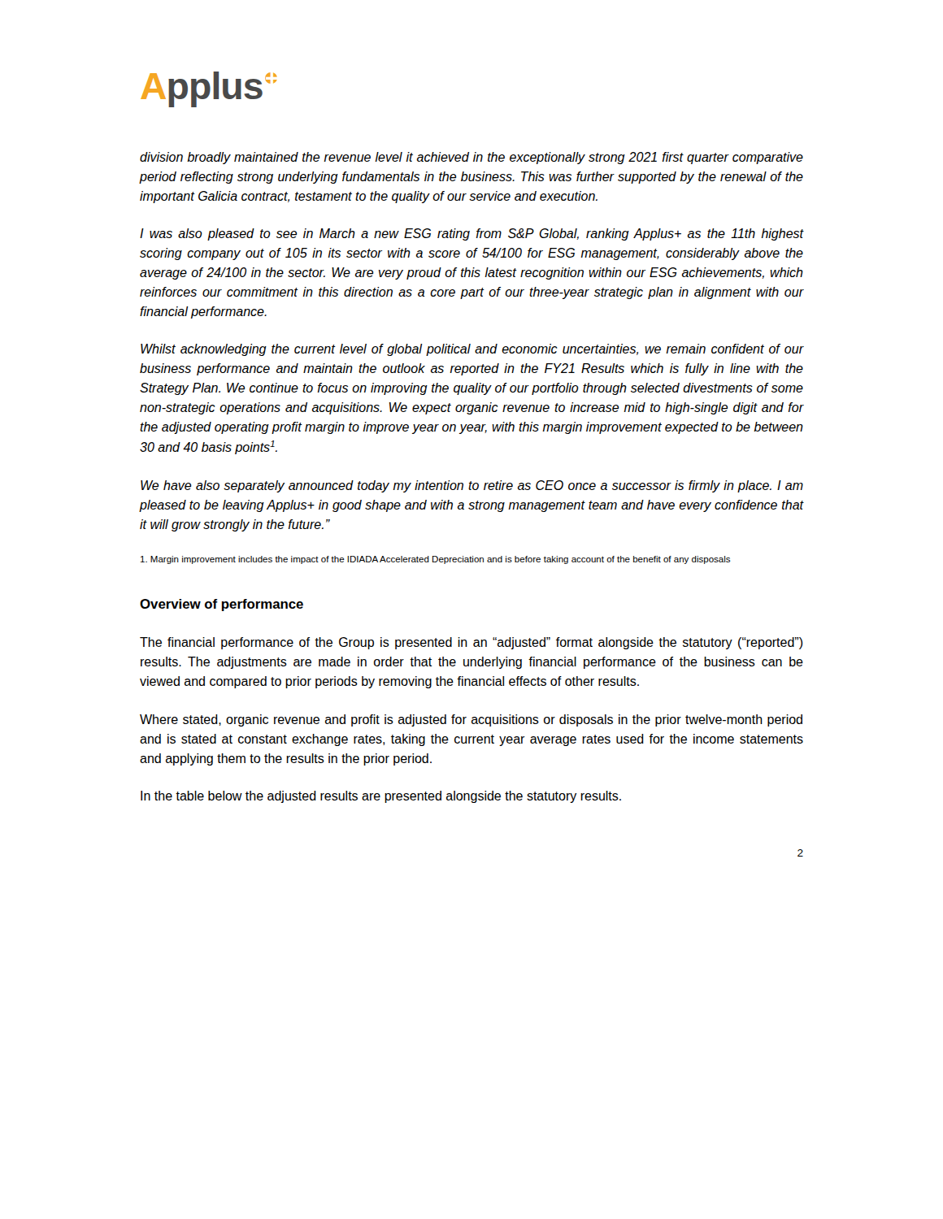Applus+
division broadly maintained the revenue level it achieved in the exceptionally strong 2021 first quarter comparative period reflecting strong underlying fundamentals in the business. This was further supported by the renewal of the important Galicia contract, testament to the quality of our service and execution.
I was also pleased to see in March a new ESG rating from S&P Global, ranking Applus+ as the 11th highest scoring company out of 105 in its sector with a score of 54/100 for ESG management, considerably above the average of 24/100 in the sector. We are very proud of this latest recognition within our ESG achievements, which reinforces our commitment in this direction as a core part of our three-year strategic plan in alignment with our financial performance.
Whilst acknowledging the current level of global political and economic uncertainties, we remain confident of our business performance and maintain the outlook as reported in the FY21 Results which is fully in line with the Strategy Plan. We continue to focus on improving the quality of our portfolio through selected divestments of some non-strategic operations and acquisitions. We expect organic revenue to increase mid to high-single digit and for the adjusted operating profit margin to improve year on year, with this margin improvement expected to be between 30 and 40 basis points1.
We have also separately announced today my intention to retire as CEO once a successor is firmly in place. I am pleased to be leaving Applus+ in good shape and with a strong management team and have every confidence that it will grow strongly in the future.”
1. Margin improvement includes the impact of the IDIADA Accelerated Depreciation and is before taking account of the benefit of any disposals
Overview of performance
The financial performance of the Group is presented in an “adjusted” format alongside the statutory (“reported”) results. The adjustments are made in order that the underlying financial performance of the business can be viewed and compared to prior periods by removing the financial effects of other results.
Where stated, organic revenue and profit is adjusted for acquisitions or disposals in the prior twelve-month period and is stated at constant exchange rates, taking the current year average rates used for the income statements and applying them to the results in the prior period.
In the table below the adjusted results are presented alongside the statutory results.
2